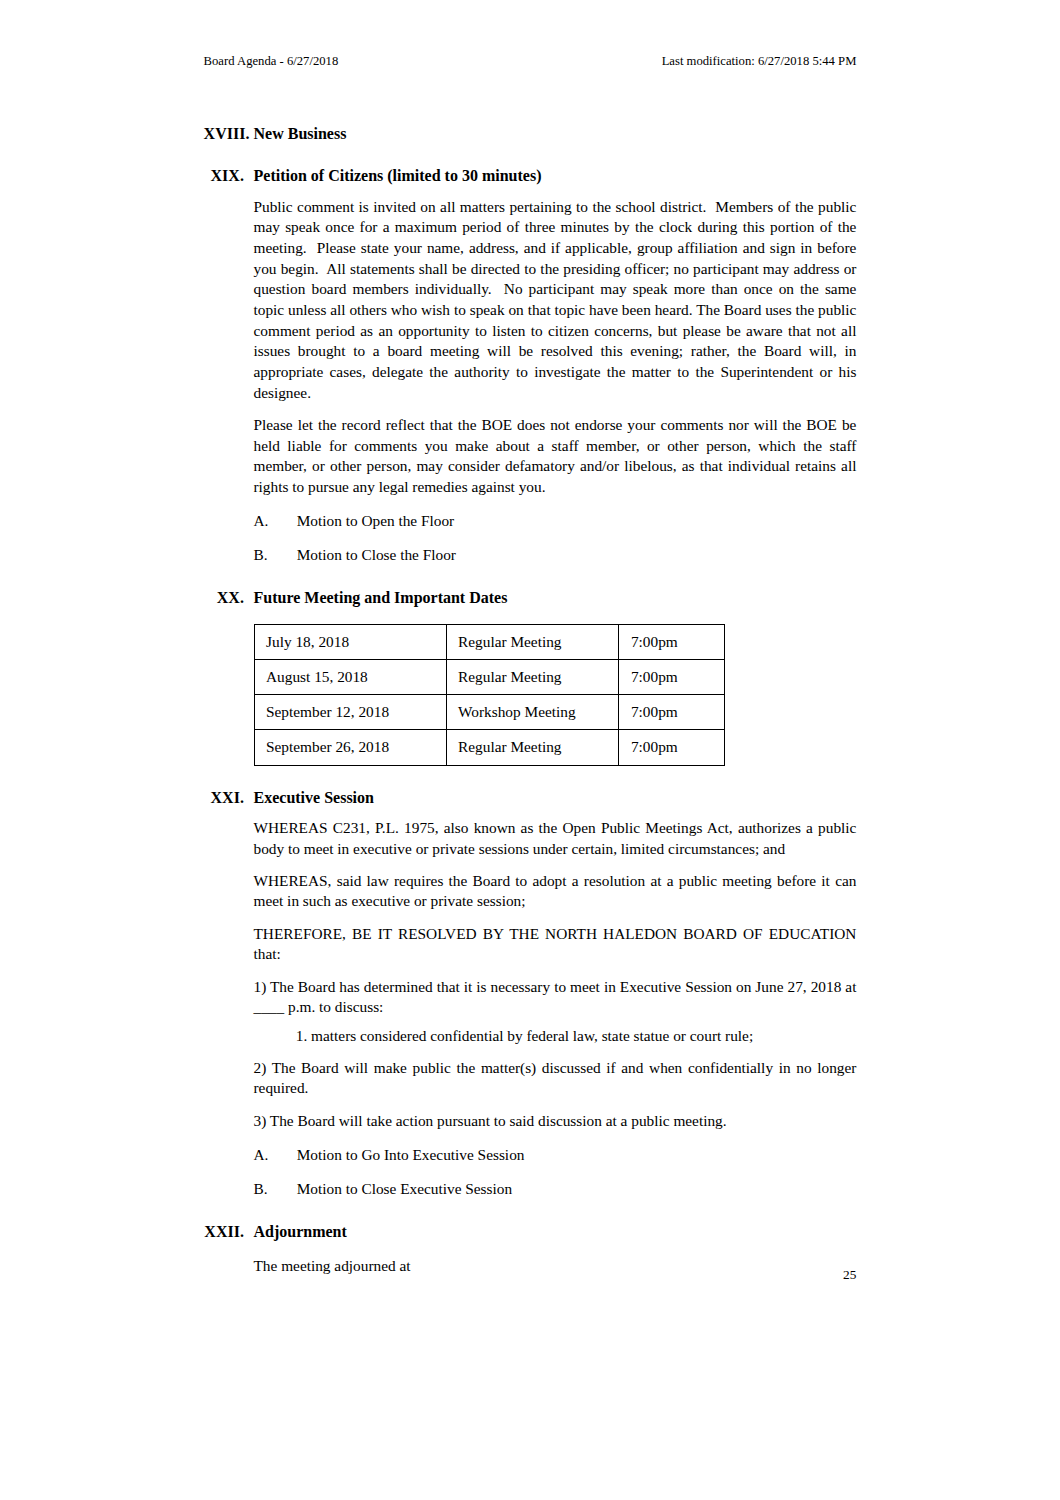Board Agenda - 6/27/2018
Last modification: 6/27/2018 5:44 PM
XVIII.
New Business
XIX.
Petition of Citizens (limited to 30 minutes)
Public comment is invited on all matters pertaining to the school district. Members of the public may speak once for a maximum period of three minutes by the clock during this portion of the meeting. Please state your name, address, and if applicable, group affiliation and sign in before you begin. All statements shall be directed to the presiding officer; no participant may address or question board members individually. No participant may speak more than once on the same topic unless all others who wish to speak on that topic have been heard. The Board uses the public comment period as an opportunity to listen to citizen concerns, but please be aware that not all issues brought to a board meeting will be resolved this evening; rather, the Board will, in appropriate cases, delegate the authority to investigate the matter to the Superintendent or his designee.
Please let the record reflect that the BOE does not endorse your comments nor will the BOE be held liable for comments you make about a staff member, or other person, which the staff member, or other person, may consider defamatory and/or libelous, as that individual retains all rights to pursue any legal remedies against you.
A.
Motion to Open the Floor
B.
Motion to Close the Floor
XX.
Future Meeting and Important Dates
| July 18, 2018 | Regular Meeting | 7:00pm |
| August 15, 2018 | Regular Meeting | 7:00pm |
| September 12, 2018 | Workshop Meeting | 7:00pm |
| September 26, 2018 | Regular Meeting | 7:00pm |
XXI.
Executive Session
WHEREAS C231, P.L. 1975, also known as the Open Public Meetings Act, authorizes a public body to meet in executive or private sessions under certain, limited circumstances; and
WHEREAS, said law requires the Board to adopt a resolution at a public meeting before it can meet in such as executive or private session;
THEREFORE, BE IT RESOLVED BY THE NORTH HALEDON BOARD OF EDUCATION that:
1) The Board has determined that it is necessary to meet in Executive Session on June 27, 2018 at ____ p.m. to discuss:
matters considered confidential by federal law, state statue or court rule;
2) The Board will make public the matter(s) discussed if and when confidentially in no longer required.
3) The Board will take action pursuant to said discussion at a public meeting.
A.
Motion to Go Into Executive Session
B.
Motion to Close Executive Session
XXII.
Adjournment
The meeting adjourned at
25